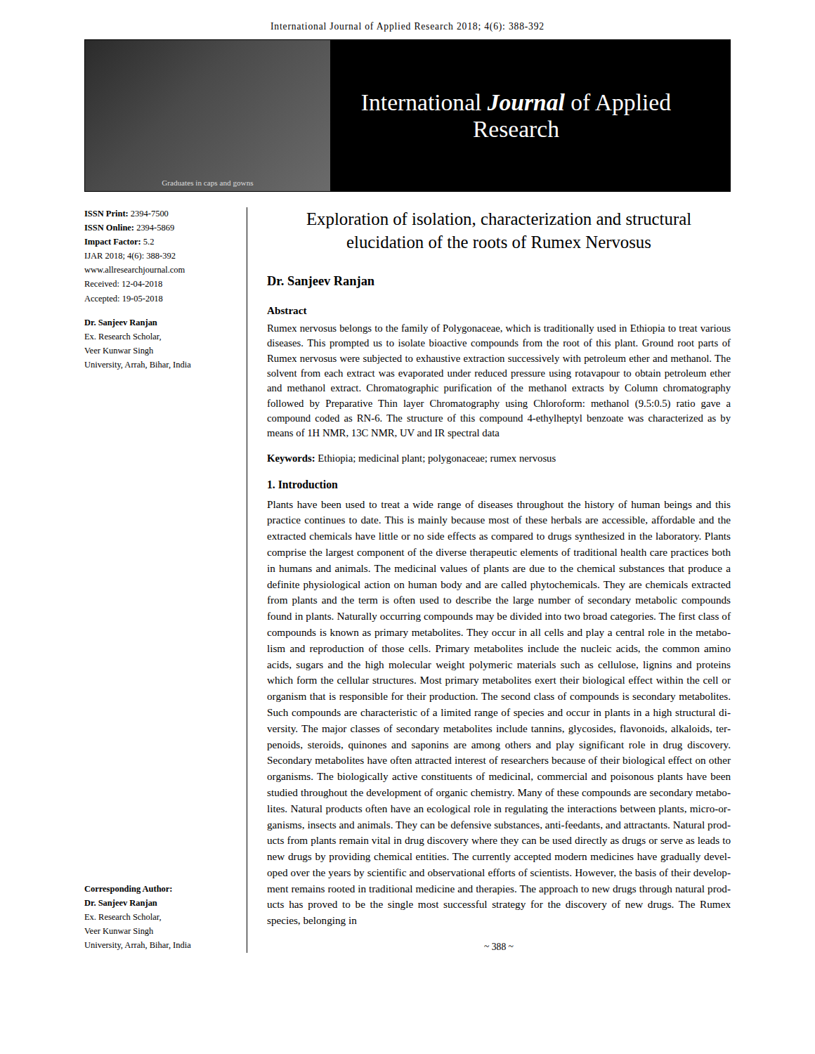International Journal of Applied Research 2018; 4(6): 388-392
Graduates in caps and gowns
International Journal of Applied Research
ISSN Print: 2394-7500
ISSN Online: 2394-5869
Impact Factor: 5.2
IJAR 2018; 4(6): 388-392
www.allresearchjournal.com
Received: 12-04-2018
Accepted: 19-05-2018
Dr. Sanjeev Ranjan
Ex. Research Scholar,
Veer Kunwar Singh
University, Arrah, Bihar, India
Corresponding Author:
Dr. Sanjeev Ranjan
Ex. Research Scholar,
Veer Kunwar Singh
University, Arrah, Bihar, India
Exploration of isolation, characterization and structural elucidation of the roots of Rumex Nervosus
Dr. Sanjeev Ranjan
Abstract
Rumex nervosus belongs to the family of Polygonaceae, which is traditionally used in Ethiopia to treat various diseases. This prompted us to isolate bioactive compounds from the root of this plant. Ground root parts of Rumex nervosus were subjected to exhaustive extraction successively with petroleum ether and methanol. The solvent from each extract was evaporated under reduced pressure using rotavapour to obtain petroleum ether and methanol extract. Chromatographic purification of the methanol extracts by Column chromatography followed by Preparative Thin layer Chromatography using Chloroform: methanol (9.5:0.5) ratio gave a compound coded as RN-6. The structure of this compound 4-ethylheptyl benzoate was characterized as by means of 1H NMR, 13C NMR, UV and IR spectral data
Keywords: Ethiopia; medicinal plant; polygonaceae; rumex nervosus
1. Introduction
Plants have been used to treat a wide range of diseases throughout the history of human beings and this practice continues to date. This is mainly because most of these herbals are accessible, affordable and the extracted chemicals have little or no side effects as compared to drugs synthesized in the laboratory. Plants comprise the largest component of the diverse therapeutic elements of traditional health care practices both in humans and animals. The medicinal values of plants are due to the chemical substances that produce a definite physiological action on human body and are called phytochemicals. They are chemicals extracted from plants and the term is often used to describe the large number of secondary metabolic compounds found in plants. Naturally occurring compounds may be divided into two broad categories. The first class of compounds is known as primary metabolites. They occur in all cells and play a central role in the metabolism and reproduction of those cells. Primary metabolites include the nucleic acids, the common amino acids, sugars and the high molecular weight polymeric materials such as cellulose, lignins and proteins which form the cellular structures. Most primary metabolites exert their biological effect within the cell or organism that is responsible for their production. The second class of compounds is secondary metabolites. Such compounds are characteristic of a limited range of species and occur in plants in a high structural diversity. The major classes of secondary metabolites include tannins, glycosides, flavonoids, alkaloids, terpenoids, steroids, quinones and saponins are among others and play significant role in drug discovery. Secondary metabolites have often attracted interest of researchers because of their biological effect on other organisms. The biologically active constituents of medicinal, commercial and poisonous plants have been studied throughout the development of organic chemistry. Many of these compounds are secondary metabolites. Natural products often have an ecological role in regulating the interactions between plants, micro-organisms, insects and animals. They can be defensive substances, anti-feedants, and attractants. Natural products from plants remain vital in drug discovery where they can be used directly as drugs or serve as leads to new drugs by providing chemical entities. The currently accepted modern medicines have gradually developed over the years by scientific and observational efforts of scientists. However, the basis of their development remains rooted in traditional medicine and therapies. The approach to new drugs through natural products has proved to be the single most successful strategy for the discovery of new drugs. The Rumex species, belonging in
~ 388 ~